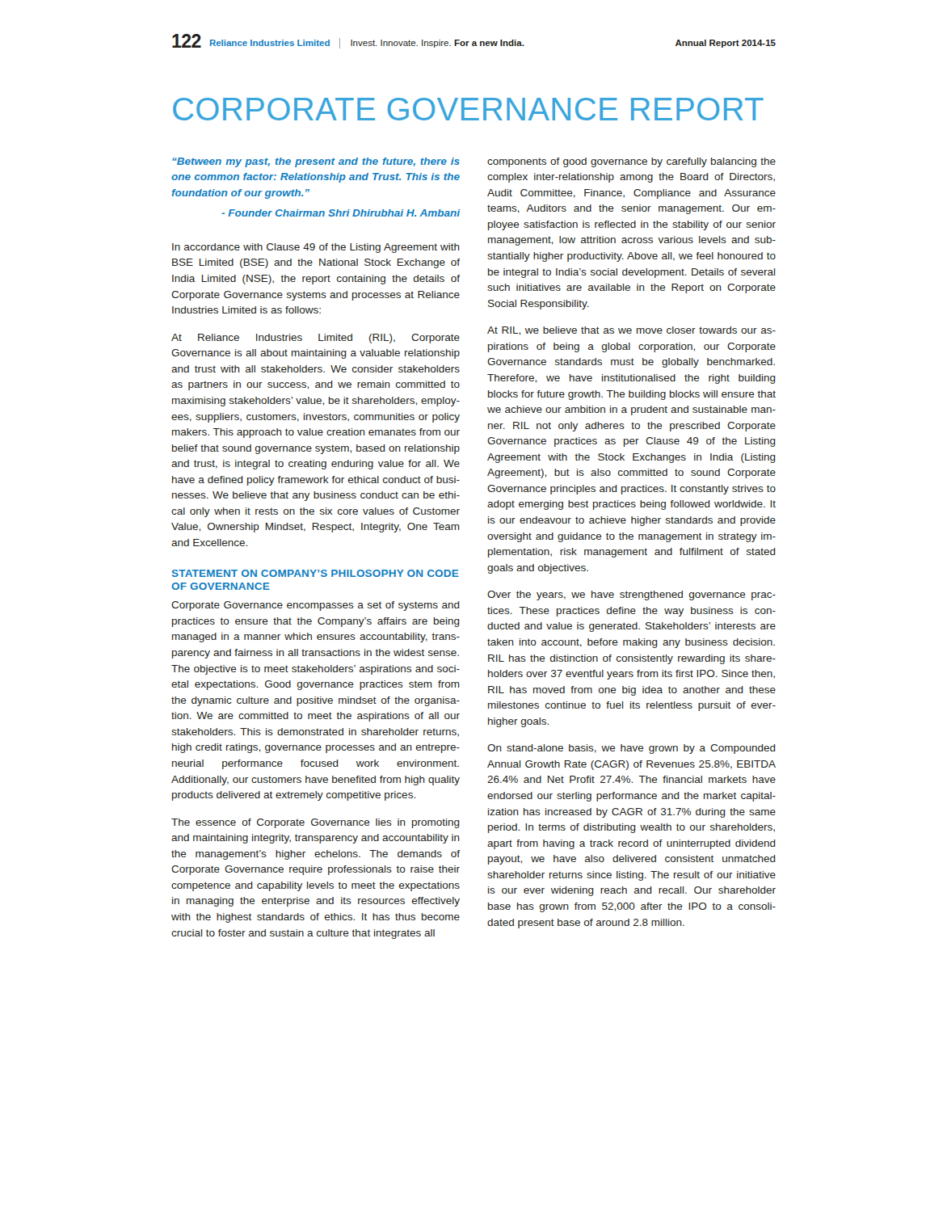122 Reliance Industries Limited Invest. Innovate. Inspire. For a new India. Annual Report 2014-15
CORPORATE GOVERNANCE REPORT
“Between my past, the present and the future, there is one common factor: Relationship and Trust. This is the foundation of our growth.”
- Founder Chairman Shri Dhirubhai H. Ambani
In accordance with Clause 49 of the Listing Agreement with BSE Limited (BSE) and the National Stock Exchange of India Limited (NSE), the report containing the details of Corporate Governance systems and processes at Reliance Industries Limited is as follows:
At Reliance Industries Limited (RIL), Corporate Governance is all about maintaining a valuable relationship and trust with all stakeholders. We consider stakeholders as partners in our success, and we remain committed to maximising stakeholders’ value, be it shareholders, employees, suppliers, customers, investors, communities or policy makers. This approach to value creation emanates from our belief that sound governance system, based on relationship and trust, is integral to creating enduring value for all. We have a defined policy framework for ethical conduct of businesses. We believe that any business conduct can be ethical only when it rests on the six core values of Customer Value, Ownership Mindset, Respect, Integrity, One Team and Excellence.
Statement on Company’s Philosophy on Code of Governance
Corporate Governance encompasses a set of systems and practices to ensure that the Company’s affairs are being managed in a manner which ensures accountability, transparency and fairness in all transactions in the widest sense. The objective is to meet stakeholders’ aspirations and societal expectations. Good governance practices stem from the dynamic culture and positive mindset of the organisation. We are committed to meet the aspirations of all our stakeholders. This is demonstrated in shareholder returns, high credit ratings, governance processes and an entrepreneurial performance focused work environment. Additionally, our customers have benefited from high quality products delivered at extremely competitive prices.
The essence of Corporate Governance lies in promoting and maintaining integrity, transparency and accountability in the management’s higher echelons. The demands of Corporate Governance require professionals to raise their competence and capability levels to meet the expectations in managing the enterprise and its resources effectively with the highest standards of ethics. It has thus become crucial to foster and sustain a culture that integrates all
components of good governance by carefully balancing the complex inter-relationship among the Board of Directors, Audit Committee, Finance, Compliance and Assurance teams, Auditors and the senior management. Our employee satisfaction is reflected in the stability of our senior management, low attrition across various levels and substantially higher productivity. Above all, we feel honoured to be integral to India’s social development. Details of several such initiatives are available in the Report on Corporate Social Responsibility.
At RIL, we believe that as we move closer towards our aspirations of being a global corporation, our Corporate Governance standards must be globally benchmarked. Therefore, we have institutionalised the right building blocks for future growth. The building blocks will ensure that we achieve our ambition in a prudent and sustainable manner. RIL not only adheres to the prescribed Corporate Governance practices as per Clause 49 of the Listing Agreement with the Stock Exchanges in India (Listing Agreement), but is also committed to sound Corporate Governance principles and practices. It constantly strives to adopt emerging best practices being followed worldwide. It is our endeavour to achieve higher standards and provide oversight and guidance to the management in strategy implementation, risk management and fulfilment of stated goals and objectives.
Over the years, we have strengthened governance practices. These practices define the way business is conducted and value is generated. Stakeholders’ interests are taken into account, before making any business decision. RIL has the distinction of consistently rewarding its shareholders over 37 eventful years from its first IPO. Since then, RIL has moved from one big idea to another and these milestones continue to fuel its relentless pursuit of ever-higher goals.
On stand-alone basis, we have grown by a Compounded Annual Growth Rate (CAGR) of Revenues 25.8%, EBITDA 26.4% and Net Profit 27.4%. The financial markets have endorsed our sterling performance and the market capitalization has increased by CAGR of 31.7% during the same period. In terms of distributing wealth to our shareholders, apart from having a track record of uninterrupted dividend payout, we have also delivered consistent unmatched shareholder returns since listing. The result of our initiative is our ever widening reach and recall. Our shareholder base has grown from 52,000 after the IPO to a consolidated present base of around 2.8 million.